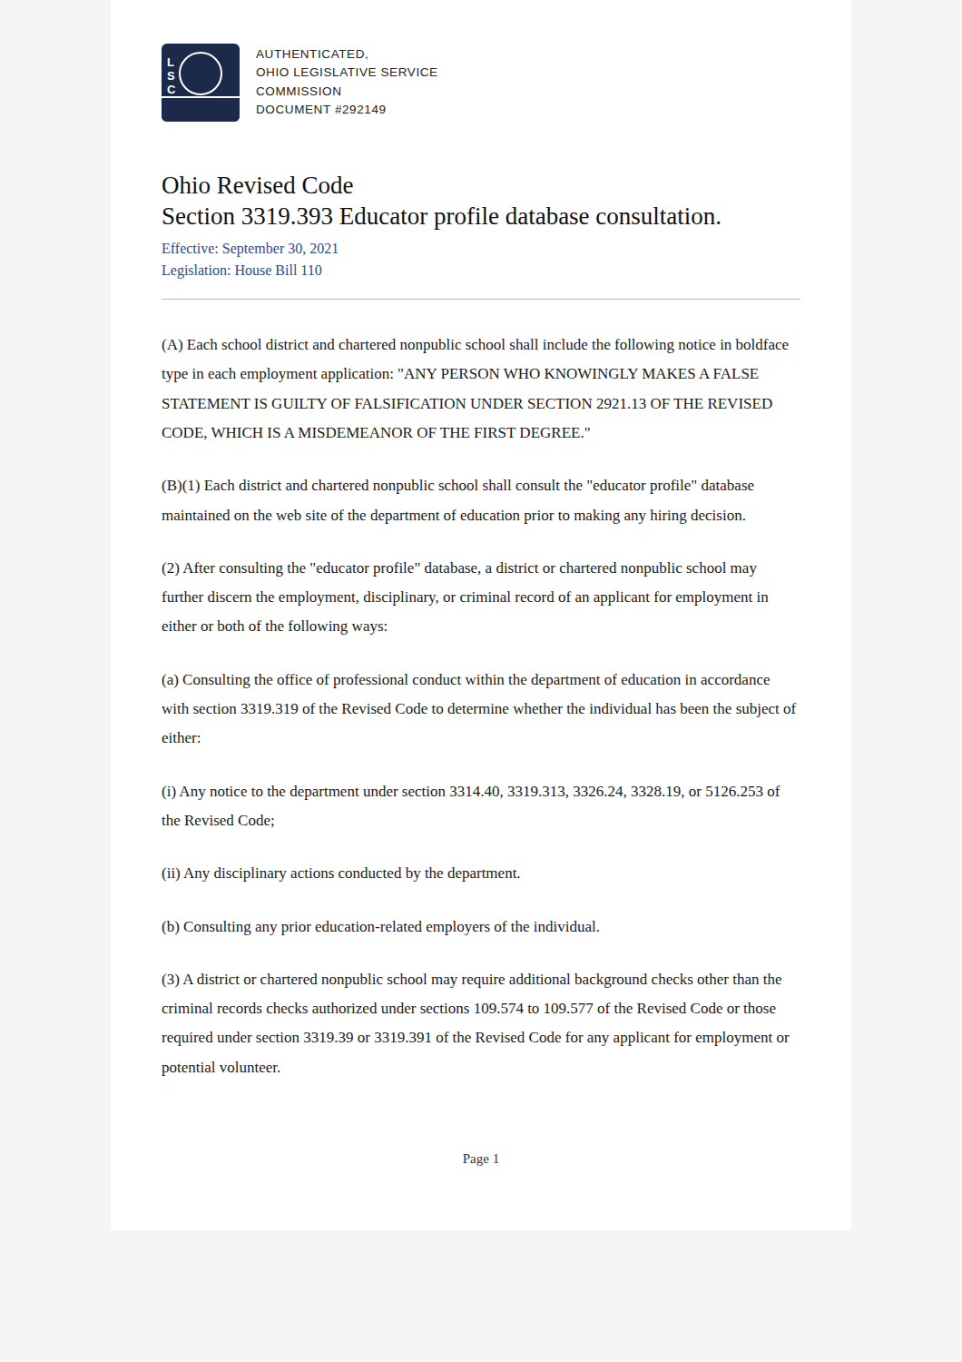L
S
C
AUTHENTICATED,
OHIO LEGISLATIVE SERVICE
COMMISSION
DOCUMENT #292149
Ohio Revised Code Section 3319.393 Educator profile database consultation.
Effective: September 30, 2021
Legislation: House Bill 110
(A) Each school district and chartered nonpublic school shall include the following notice in boldface type in each employment application: "ANY PERSON WHO KNOWINGLY MAKES A FALSE STATEMENT IS GUILTY OF FALSIFICATION UNDER SECTION 2921.13 OF THE REVISED CODE, WHICH IS A MISDEMEANOR OF THE FIRST DEGREE."
(B)(1) Each district and chartered nonpublic school shall consult the "educator profile" database maintained on the web site of the department of education prior to making any hiring decision.
(2) After consulting the "educator profile" database, a district or chartered nonpublic school may further discern the employment, disciplinary, or criminal record of an applicant for employment in either or both of the following ways:
(a) Consulting the office of professional conduct within the department of education in accordance with section 3319.319 of the Revised Code to determine whether the individual has been the subject of either:
(i) Any notice to the department under section 3314.40, 3319.313, 3326.24, 3328.19, or 5126.253 of the Revised Code;
(ii) Any disciplinary actions conducted by the department.
(b) Consulting any prior education-related employers of the individual.
(3) A district or chartered nonpublic school may require additional background checks other than the criminal records checks authorized under sections 109.574 to 109.577 of the Revised Code or those required under section 3319.39 or 3319.391 of the Revised Code for any applicant for employment or potential volunteer.
Page 1